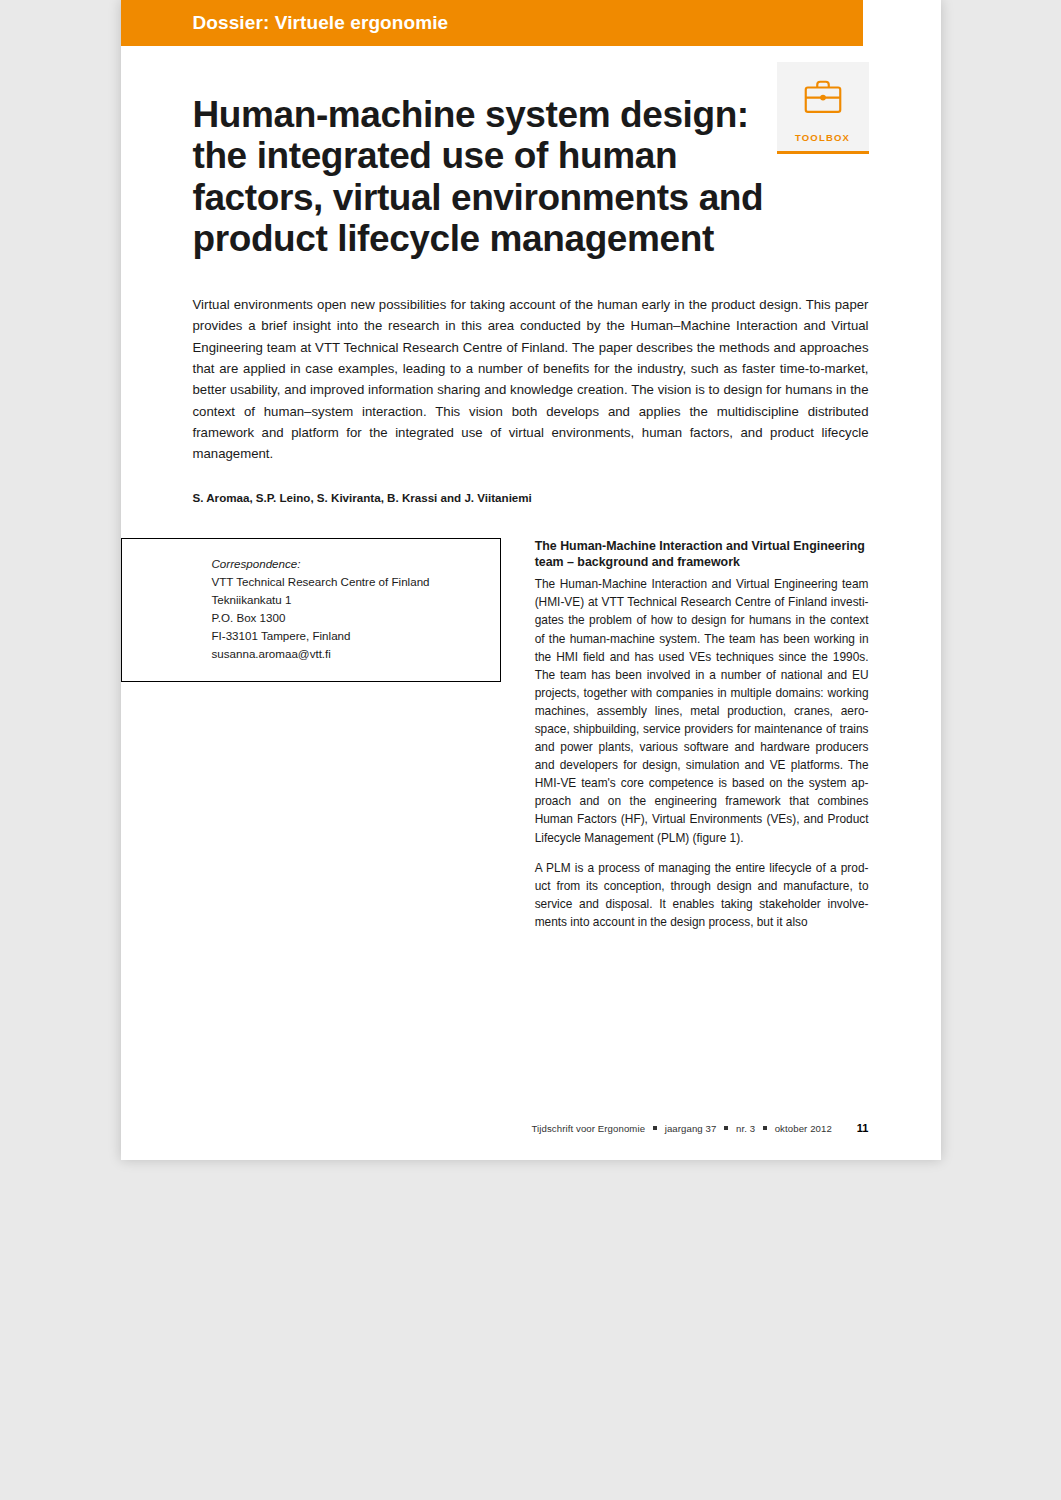Dossier: Virtuele ergonomie
TOOLBOX
Human-machine system design: the integrated use of human factors, virtual environments and product lifecycle management
Virtual environments open new possibilities for taking account of the human early in the product design. This paper provides a brief insight into the research in this area conducted by the Human–Machine Interaction and Virtual Engineering team at VTT Technical Research Centre of Finland. The paper describes the methods and approaches that are applied in case examples, leading to a number of benefits for the industry, such as faster time-to-market, better usability, and improved information sharing and knowledge creation. The vision is to design for humans in the context of human–system interaction. This vision both develops and applies the multidiscipline distributed framework and platform for the integrated use of virtual environments, human factors, and product lifecycle management.
S. Aromaa, S.P. Leino, S. Kiviranta, B. Krassi and J. Viitaniemi
Correspondence:
VTT Technical Research Centre of Finland
Tekniikankatu 1
P.O. Box 1300
FI-33101 Tampere, Finland
susanna.aromaa@vtt.fi
The Human-Machine Interaction and Virtual Engineering team – background and framework
The Human-Machine Interaction and Virtual Engineering team (HMI-VE) at VTT Technical Research Centre of Finland investigates the problem of how to design for humans in the context of the human-machine system. The team has been working in the HMI field and has used VEs techniques since the 1990s. The team has been involved in a number of national and EU projects, together with companies in multiple domains: working machines, assembly lines, metal production, cranes, aerospace, shipbuilding, service providers for maintenance of trains and power plants, various software and hardware producers and developers for design, simulation and VE platforms. The HMI-VE team's core competence is based on the system approach and on the engineering framework that combines Human Factors (HF), Virtual Environments (VEs), and Product Lifecycle Management (PLM) (figure 1).
A PLM is a process of managing the entire lifecycle of a product from its conception, through design and manufacture, to service and disposal. It enables taking stakeholder involvements into account in the design process, but it also
Tijdschrift voor Ergonomie jaargang 37 nr. 3 oktober 2012 11